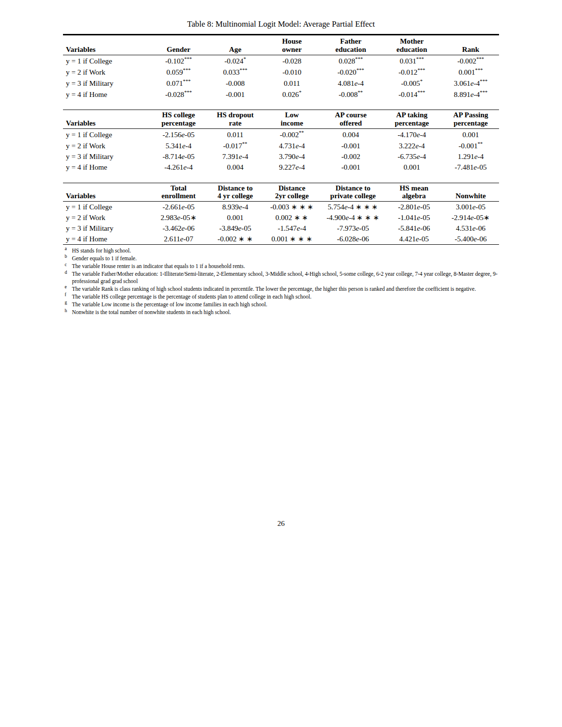Table 8: Multinomial Logit Model: Average Partial Effect
| Variables | Gender | Age | House owner | Father education | Mother education | Rank |
| --- | --- | --- | --- | --- | --- | --- |
| y = 1 if College | -0.102 *** | -0.024 * | -0.028 | 0.028 *** | 0.031 *** | -0.002 *** |
| y = 2 if Work | 0.059 *** | 0.033 *** | -0.010 | -0.020 *** | -0.012 *** | 0.001 *** |
| y = 3 if Military | 0.071 *** | -0.008 | 0.011 | 4.081 e -4 | -0.005 * | 3.061 e -4 *** |
| y = 4 if Home | -0.028 *** | -0.001 | 0.026 * | -0.008 ** | -0.014 *** | 8.891 e -4 *** |
| Variables | HS college percentage | HS dropout rate | Low income | AP course offered | AP taking percentage | AP Passing percentage |
| --- | --- | --- | --- | --- | --- | --- |
| y = 1 if College | -2.156 e -05 | 0.011 | -0.002 ** | 0.004 | -4.170 e -4 | 0.001 |
| y = 2 if Work | 5.341 e -4 | -0.017 ** | 4.731 e -4 | -0.001 | 3.222 e -4 | -0.001 ** |
| y = 3 if Military | -8.714 e -05 | 7.391 e -4 | 3.790 e -4 | -0.002 | -6.735 e -4 | 1.291 e -4 |
| y = 4 if Home | -4.261 e -4 | 0.004 | 9.227 e -4 | -0.001 | 0.001 | -7.481 e -05 |
| Variables | Total enrollment | Distance to 4 yr college | Distance 2yr college | Distance to private college | HS mean algebra | Nonwhite |
| --- | --- | --- | --- | --- | --- | --- |
| y = 1 if College | -2.661 e -05 | 8.939 e -4 | -0.003 ∗ ∗ ∗ | 5.754 e -4 ∗ ∗ ∗ | -2.801 e -05 | 3.001 e -05 |
| y = 2 if Work | 2.983 e -05∗ | 0.001 | 0.002 ∗ ∗ | -4.900 e -4 ∗ ∗ ∗ | -1.041 e -05 | -2.914 e -05∗ |
| y = 3 if Military | -3.462 e -06 | -3.849 e -05 | -1.547 e -4 | -7.973 e -05 | -5.841 e -06 | 4.531 e -06 |
| y = 4 if Home | 2.611 e -07 | -0.002 ∗ ∗ | 0.001 ∗ ∗ ∗ | -6.028 e -06 | 4.421 e -05 | -5.400 e -06 |
a HS stands for high school.
b Gender equals to 1 if female.
c The variable House renter is an indicator that equals to 1 if a household rents.
d The variable Father/Mother education: 1-Illiterate/Semi-literate, 2-Elementary school, 3-Middle school, 4-High school, 5-some college, 6-2 year college, 7-4 year college, 8-Master degree, 9-professional grad grad school
e The variable Rank is class ranking of high school students indicated in percentile. The lower the percentage, the higher this person is ranked and therefore the coefficient is negative.
f The variable HS college percentage is the percentage of students plan to attend college in each high school.
g The variable Low income is the percentage of low income families in each high school.
h Nonwhite is the total number of nonwhite students in each high school.
26